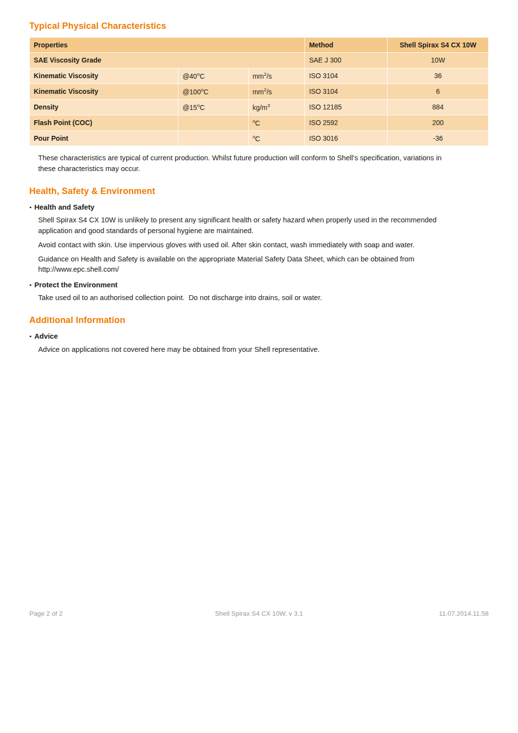Typical Physical Characteristics
| Properties | Method | Shell Spirax S4 CX 10W |
| --- | --- | --- |
| SAE Viscosity Grade | SAE J 300 | 10W |
| Kinematic Viscosity | @40 o C | mm 2 /s | ISO 3104 | 36 |
| Kinematic Viscosity | @100 o C | mm 2 /s | ISO 3104 | 6 |
| Density | @15 o C | kg/m 3 | ISO 12185 | 884 |
| Flash Point (COC) | | o C | ISO 2592 | 200 |
| Pour Point | | o C | ISO 3016 | -36 |
These characteristics are typical of current production. Whilst future production will conform to Shell's specification, variations in these characteristics may occur.
Health, Safety & Environment
▪Health and Safety
Shell Spirax S4 CX 10W is unlikely to present any significant health or safety hazard when properly used in the recommended application and good standards of personal hygiene are maintained.
Avoid contact with skin. Use impervious gloves with used oil. After skin contact, wash immediately with soap and water.
Guidance on Health and Safety is available on the appropriate Material Safety Data Sheet, which can be obtained from http://www.epc.shell.com/
▪Protect the Environment
Take used oil to an authorised collection point. Do not discharge into drains, soil or water.
Additional Information
▪Advice
Advice on applications not covered here may be obtained from your Shell representative.
Page 2 of 2
Shell Spirax S4 CX 10W, v 3.1
11.07.2014.11.58